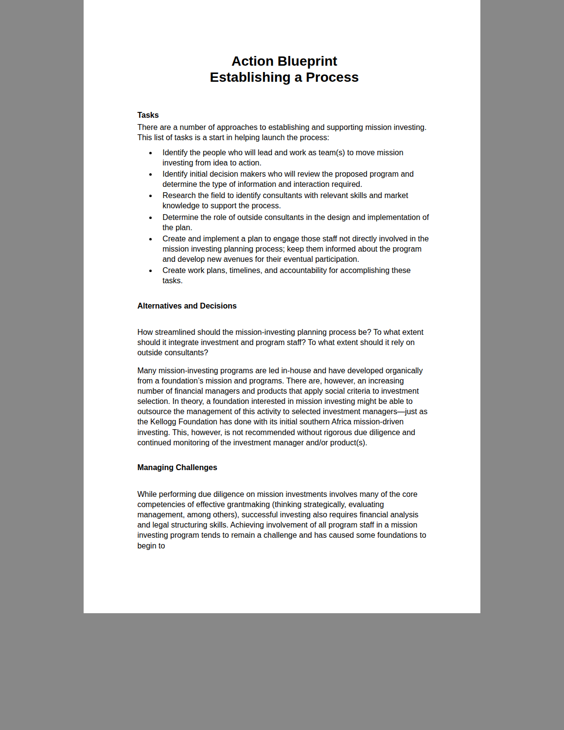Action Blueprint
Establishing a Process
Tasks
There are a number of approaches to establishing and supporting mission investing. This list of tasks is a start in helping launch the process:
Identify the people who will lead and work as team(s) to move mission investing from idea to action.
Identify initial decision makers who will review the proposed program and determine the type of information and interaction required.
Research the field to identify consultants with relevant skills and market knowledge to support the process.
Determine the role of outside consultants in the design and implementation of the plan.
Create and implement a plan to engage those staff not directly involved in the mission investing planning process; keep them informed about the program and develop new avenues for their eventual participation.
Create work plans, timelines, and accountability for accomplishing these tasks.
Alternatives and Decisions
How streamlined should the mission-investing planning process be? To what extent should it integrate investment and program staff? To what extent should it rely on outside consultants?
Many mission-investing programs are led in-house and have developed organically from a foundation’s mission and programs. There are, however, an increasing number of financial managers and products that apply social criteria to investment selection. In theory, a foundation interested in mission investing might be able to outsource the management of this activity to selected investment managers—just as the Kellogg Foundation has done with its initial southern Africa mission-driven investing. This, however, is not recommended without rigorous due diligence and continued monitoring of the investment manager and/or product(s).
Managing Challenges
While performing due diligence on mission investments involves many of the core competencies of effective grantmaking (thinking strategically, evaluating management, among others), successful investing also requires financial analysis and legal structuring skills. Achieving involvement of all program staff in a mission investing program tends to remain a challenge and has caused some foundations to begin to